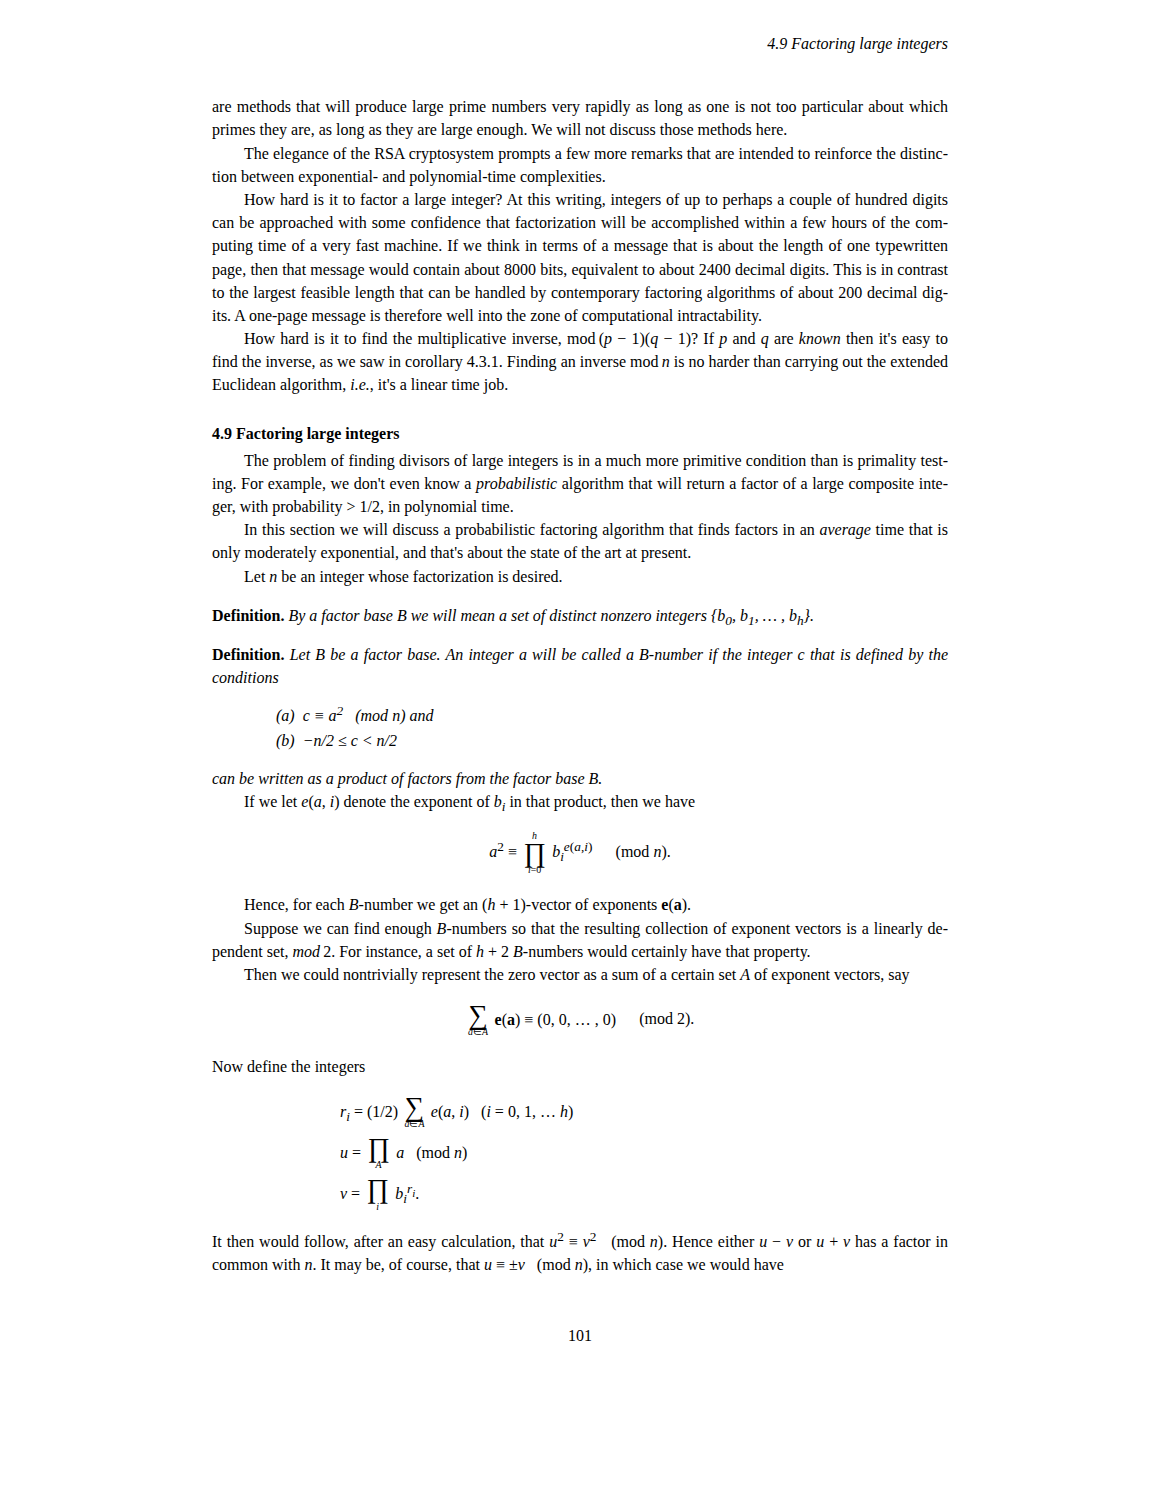4.9 Factoring large integers
are methods that will produce large prime numbers very rapidly as long as one is not too particular about which primes they are, as long as they are large enough. We will not discuss those methods here.
The elegance of the RSA cryptosystem prompts a few more remarks that are intended to reinforce the distinction between exponential- and polynomial-time complexities.
How hard is it to factor a large integer? At this writing, integers of up to perhaps a couple of hundred digits can be approached with some confidence that factorization will be accomplished within a few hours of the computing time of a very fast machine. If we think in terms of a message that is about the length of one typewritten page, then that message would contain about 8000 bits, equivalent to about 2400 decimal digits. This is in contrast to the largest feasible length that can be handled by contemporary factoring algorithms of about 200 decimal digits. A one-page message is therefore well into the zone of computational intractability.
How hard is it to find the multiplicative inverse, mod (p − 1)(q − 1)? If p and q are known then it's easy to find the inverse, as we saw in corollary 4.3.1. Finding an inverse mod n is no harder than carrying out the extended Euclidean algorithm, i.e., it's a linear time job.
4.9 Factoring large integers
The problem of finding divisors of large integers is in a much more primitive condition than is primality testing. For example, we don't even know a probabilistic algorithm that will return a factor of a large composite integer, with probability > 1/2, in polynomial time.
In this section we will discuss a probabilistic factoring algorithm that finds factors in an average time that is only moderately exponential, and that's about the state of the art at present.
Let n be an integer whose factorization is desired.
Definition. By a factor base B we will mean a set of distinct nonzero integers {b0, b1, … , bh}.
Definition. Let B be a factor base. An integer a will be called a B-number if the integer c that is defined by the conditions
(a) c ≡ a2 (mod n) and
(b) −n/2 ≤ c < n/2
can be written as a product of factors from the factor base B.
If we let e(a, i) denote the exponent of bi in that product, then we have
a2 ≡ h∏i=0 bie(a,i) (mod n).
Hence, for each B-number we get an (h + 1)-vector of exponents e(a).
Suppose we can find enough B-numbers so that the resulting collection of exponent vectors is a linearly dependent set, mod 2. For instance, a set of h + 2 B-numbers would certainly have that property.
Then we could nontrivially represent the zero vector as a sum of a certain set A of exponent vectors, say
∑a∈A e(a) ≡ (0, 0, … , 0) (mod 2).
Now define the integers
ri = (1/2) ∑a∈A e(a, i) (i = 0, 1, … h)
u = ∏A a (mod n)
v = ∏i biri.
It then would follow, after an easy calculation, that u2 ≡ v2 (mod n). Hence either u − v or u + v has a factor in common with n. It may be, of course, that u ≡ ±v (mod n), in which case we would have
101